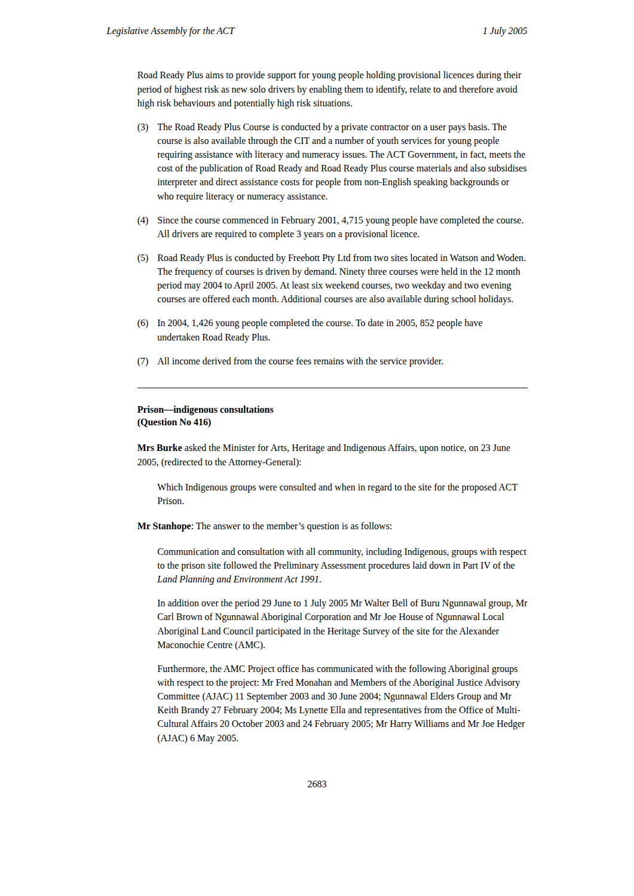Legislative Assembly for the ACT 1 July 2005
Road Ready Plus aims to provide support for young people holding provisional licences during their period of highest risk as new solo drivers by enabling them to identify, relate to and therefore avoid high risk behaviours and potentially high risk situations.
(3) The Road Ready Plus Course is conducted by a private contractor on a user pays basis. The course is also available through the CIT and a number of youth services for young people requiring assistance with literacy and numeracy issues. The ACT Government, in fact, meets the cost of the publication of Road Ready and Road Ready Plus course materials and also subsidises interpreter and direct assistance costs for people from non-English speaking backgrounds or who require literacy or numeracy assistance.
(4) Since the course commenced in February 2001, 4,715 young people have completed the course. All drivers are required to complete 3 years on a provisional licence.
(5) Road Ready Plus is conducted by Freebott Pty Ltd from two sites located in Watson and Woden. The frequency of courses is driven by demand. Ninety three courses were held in the 12 month period may 2004 to April 2005. At least six weekend courses, two weekday and two evening courses are offered each month. Additional courses are also available during school holidays.
(6) In 2004, 1,426 young people completed the course. To date in 2005, 852 people have undertaken Road Ready Plus.
(7) All income derived from the course fees remains with the service provider.
Prison—indigenous consultations
(Question No 416)
Mrs Burke asked the Minister for Arts, Heritage and Indigenous Affairs, upon notice, on 23 June 2005, (redirected to the Attorney-General):
Which Indigenous groups were consulted and when in regard to the site for the proposed ACT Prison.
Mr Stanhope: The answer to the member’s question is as follows:
Communication and consultation with all community, including Indigenous, groups with respect to the prison site followed the Preliminary Assessment procedures laid down in Part IV of the Land Planning and Environment Act 1991.
In addition over the period 29 June to 1 July 2005 Mr Walter Bell of Buru Ngunnawal group, Mr Carl Brown of Ngunnawal Aboriginal Corporation and Mr Joe House of Ngunnawal Local Aboriginal Land Council participated in the Heritage Survey of the site for the Alexander Maconochie Centre (AMC).
Furthermore, the AMC Project office has communicated with the following Aboriginal groups with respect to the project: Mr Fred Monahan and Members of the Aboriginal Justice Advisory Committee (AJAC) 11 September 2003 and 30 June 2004; Ngunnawal Elders Group and Mr Keith Brandy 27 February 2004; Ms Lynette Ella and representatives from the Office of Multi-Cultural Affairs 20 October 2003 and 24 February 2005; Mr Harry Williams and Mr Joe Hedger (AJAC) 6 May 2005.
2683